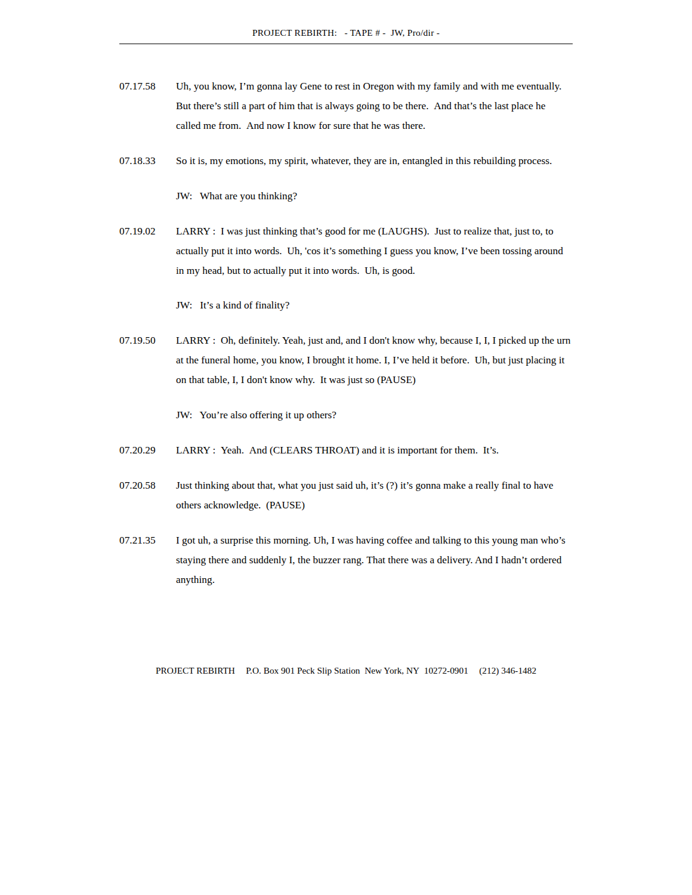PROJECT REBIRTH: - TAPE # - JW, Pro/dir -
07.17.58
Uh, you know, I’m gonna lay Gene to rest in Oregon with my family and with me eventually. But there’s still a part of him that is always going to be there. And that’s the last place he called me from. And now I know for sure that he was there.
07.18.33
So it is, my emotions, my spirit, whatever, they are in, entangled in this rebuilding process.
JW: What are you thinking?
07.19.02
LARRY : I was just thinking that’s good for me (LAUGHS). Just to realize that, just to, to actually put it into words. Uh, 'cos it’s something I guess you know, I’ve been tossing around in my head, but to actually put it into words. Uh, is good.
JW: It’s a kind of finality?
07.19.50
LARRY : Oh, definitely. Yeah, just and, and I don't know why, because I, I, I picked up the urn at the funeral home, you know, I brought it home. I, I’ve held it before. Uh, but just placing it on that table, I, I don't know why. It was just so (PAUSE)
JW: You’re also offering it up others?
07.20.29
LARRY : Yeah. And (CLEARS THROAT) and it is important for them. It’s.
07.20.58
Just thinking about that, what you just said uh, it’s (?) it’s gonna make a really final to have others acknowledge. (PAUSE)
07.21.35
I got uh, a surprise this morning. Uh, I was having coffee and talking to this young man who’s staying there and suddenly I, the buzzer rang. That there was a delivery. And I hadn’t ordered anything.
PROJECT REBIRTH P.O. Box 901 Peck Slip Station New York, NY 10272-0901 (212) 346-1482